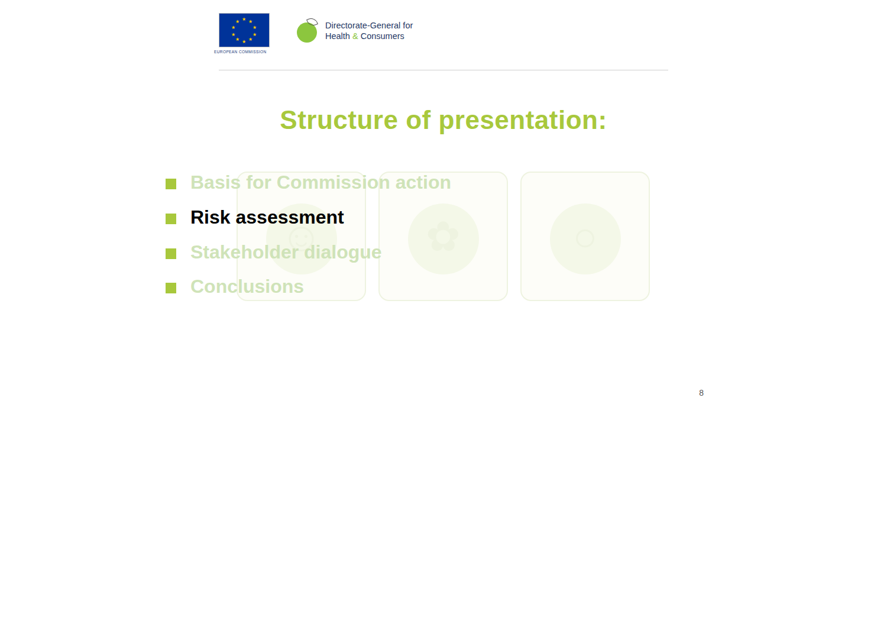★ ★ ★ ★ ★ ★ ★ ★ ★ ★
EUROPEAN COMMISSION
Directorate-General for
Health & Consumers
Structure of presentation:
☺
✿
○
Basis for Commission action
Risk assessment
Stakeholder dialogue
Conclusions
8